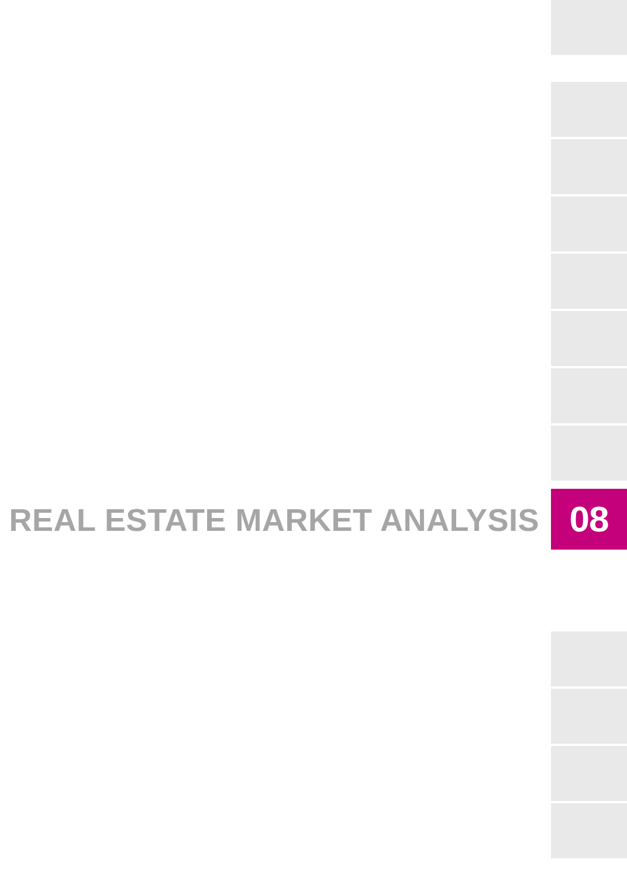08
Real Estate Market Analysis